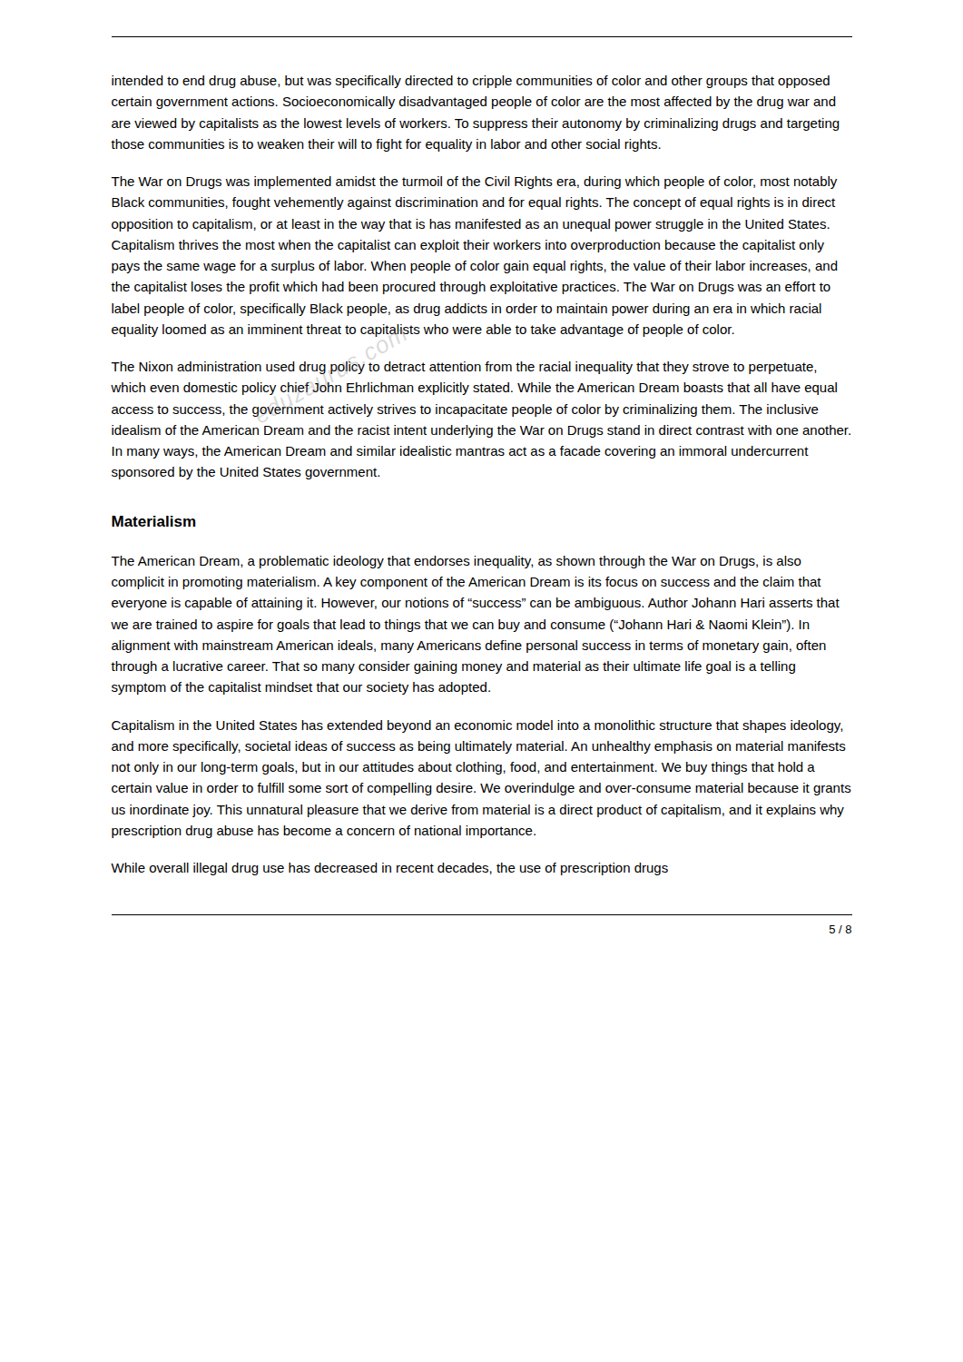intended to end drug abuse, but was specifically directed to cripple communities of color and other groups that opposed certain government actions. Socioeconomically disadvantaged people of color are the most affected by the drug war and are viewed by capitalists as the lowest levels of workers. To suppress their autonomy by criminalizing drugs and targeting those communities is to weaken their will to fight for equality in labor and other social rights.
The War on Drugs was implemented amidst the turmoil of the Civil Rights era, during which people of color, most notably Black communities, fought vehemently against discrimination and for equal rights. The concept of equal rights is in direct opposition to capitalism, or at least in the way that is has manifested as an unequal power struggle in the United States. Capitalism thrives the most when the capitalist can exploit their workers into overproduction because the capitalist only pays the same wage for a surplus of labor. When people of color gain equal rights, the value of their labor increases, and the capitalist loses the profit which had been procured through exploitative practices. The War on Drugs was an effort to label people of color, specifically Black people, as drug addicts in order to maintain power during an era in which racial equality loomed as an imminent threat to capitalists who were able to take advantage of people of color.
eduzaurus.com
The Nixon administration used drug policy to detract attention from the racial inequality that they strove to perpetuate, which even domestic policy chief John Ehrlichman explicitly stated. While the American Dream boasts that all have equal access to success, the government actively strives to incapacitate people of color by criminalizing them. The inclusive idealism of the American Dream and the racist intent underlying the War on Drugs stand in direct contrast with one another. In many ways, the American Dream and similar idealistic mantras act as a facade covering an immoral undercurrent sponsored by the United States government.
Materialism
The American Dream, a problematic ideology that endorses inequality, as shown through the War on Drugs, is also complicit in promoting materialism. A key component of the American Dream is its focus on success and the claim that everyone is capable of attaining it. However, our notions of “success” can be ambiguous. Author Johann Hari asserts that we are trained to aspire for goals that lead to things that we can buy and consume (“Johann Hari & Naomi Klein”). In alignment with mainstream American ideals, many Americans define personal success in terms of monetary gain, often through a lucrative career. That so many consider gaining money and material as their ultimate life goal is a telling symptom of the capitalist mindset that our society has adopted.
Capitalism in the United States has extended beyond an economic model into a monolithic structure that shapes ideology, and more specifically, societal ideas of success as being ultimately material. An unhealthy emphasis on material manifests not only in our long-term goals, but in our attitudes about clothing, food, and entertainment. We buy things that hold a certain value in order to fulfill some sort of compelling desire. We overindulge and over-consume material because it grants us inordinate joy. This unnatural pleasure that we derive from material is a direct product of capitalism, and it explains why prescription drug abuse has become a concern of national importance.
While overall illegal drug use has decreased in recent decades, the use of prescription drugs
5 / 8